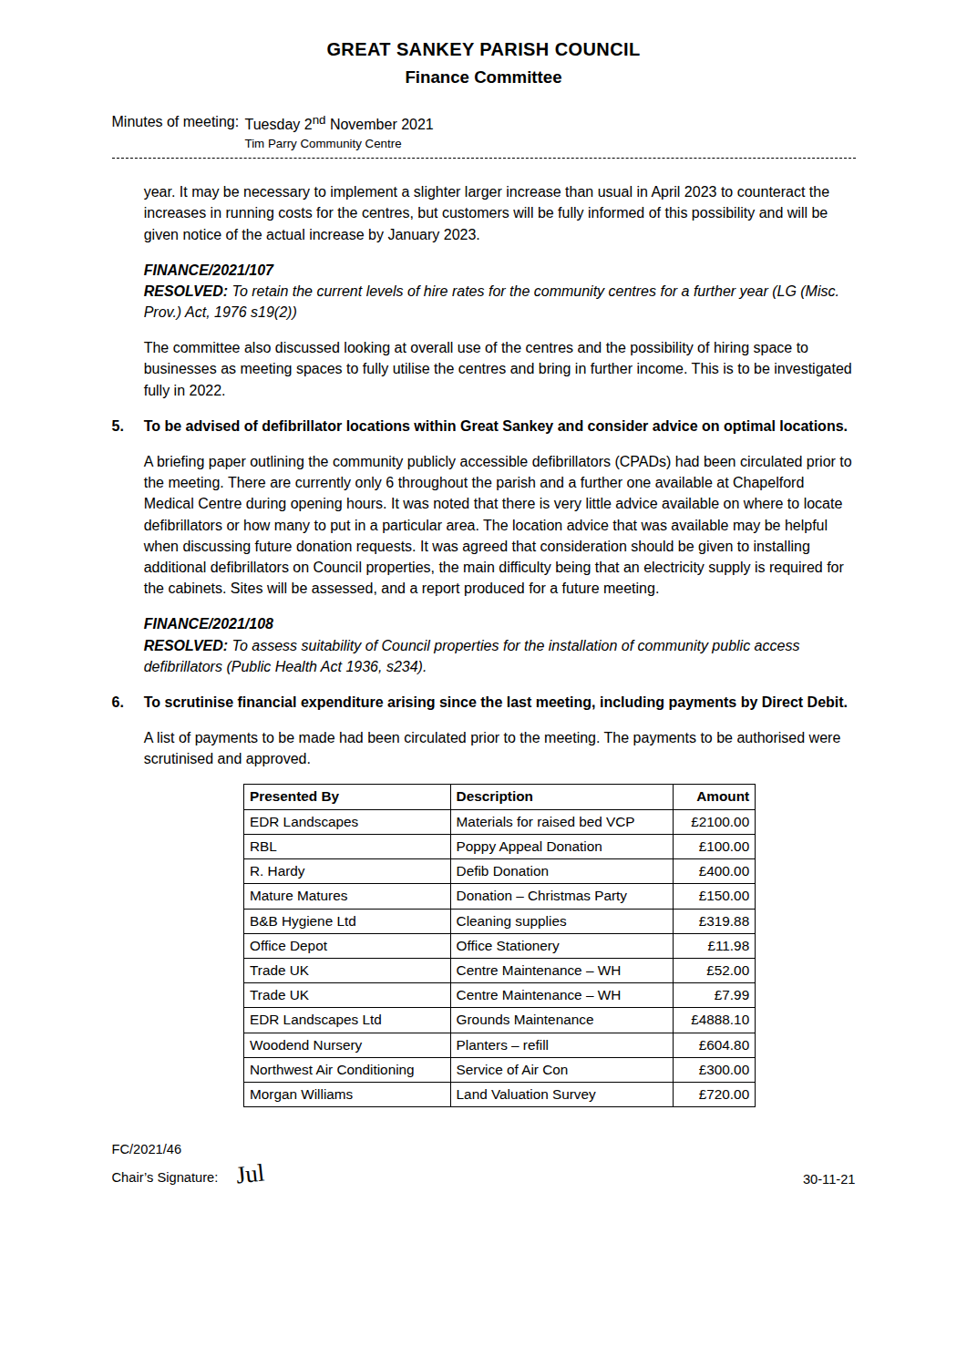GREAT SANKEY PARISH COUNCIL
Finance Committee
| Minutes of meeting: | Tuesday 2 nd November 2021 Tim Parry Community Centre |
year. It may be necessary to implement a slighter larger increase than usual in April 2023 to counteract the increases in running costs for the centres, but customers will be fully informed of this possibility and will be given notice of the actual increase by January 2023.
FINANCE/2021/107
RESOLVED: To retain the current levels of hire rates for the community centres for a further year (LG (Misc. Prov.) Act, 1976 s19(2))
The committee also discussed looking at overall use of the centres and the possibility of hiring space to businesses as meeting spaces to fully utilise the centres and bring in further income. This is to be investigated fully in 2022.
5.
To be advised of defibrillator locations within Great Sankey and consider advice on optimal locations.
A briefing paper outlining the community publicly accessible defibrillators (CPADs) had been circulated prior to the meeting. There are currently only 6 throughout the parish and a further one available at Chapelford Medical Centre during opening hours. It was noted that there is very little advice available on where to locate defibrillators or how many to put in a particular area. The location advice that was available may be helpful when discussing future donation requests. It was agreed that consideration should be given to installing additional defibrillators on Council properties, the main difficulty being that an electricity supply is required for the cabinets. Sites will be assessed, and a report produced for a future meeting.
FINANCE/2021/108
RESOLVED: To assess suitability of Council properties for the installation of community public access defibrillators (Public Health Act 1936, s234).
6.
To scrutinise financial expenditure arising since the last meeting, including payments by Direct Debit.
A list of payments to be made had been circulated prior to the meeting. The payments to be authorised were scrutinised and approved.
| Presented By | Description | Amount |
| --- | --- | --- |
| EDR Landscapes | Materials for raised bed VCP | £2100.00 |
| RBL | Poppy Appeal Donation | £100.00 |
| R. Hardy | Defib Donation | £400.00 |
| Mature Matures | Donation – Christmas Party | £150.00 |
| B&B Hygiene Ltd | Cleaning supplies | £319.88 |
| Office Depot | Office Stationery | £11.98 |
| Trade UK | Centre Maintenance – WH | £52.00 |
| Trade UK | Centre Maintenance – WH | £7.99 |
| EDR Landscapes Ltd | Grounds Maintenance | £4888.10 |
| Woodend Nursery | Planters – refill | £604.80 |
| Northwest Air Conditioning | Service of Air Con | £300.00 |
| Morgan Williams | Land Valuation Survey | £720.00 |
FC/2021/46
Chair’s Signature: Jul
30-11-21